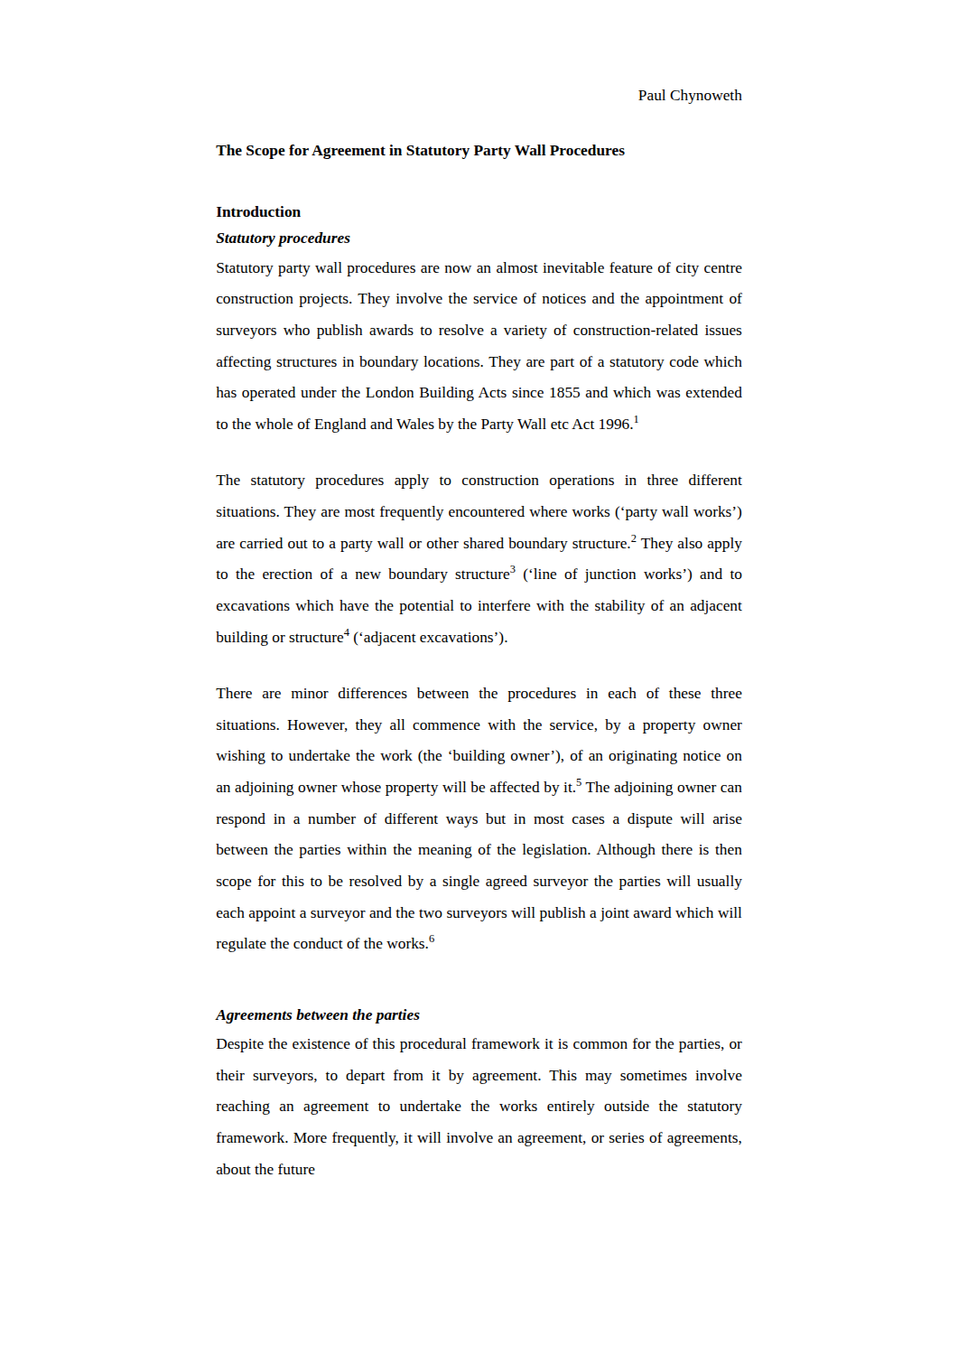Paul Chynoweth
The Scope for Agreement in Statutory Party Wall Procedures
Introduction
Statutory procedures
Statutory party wall procedures are now an almost inevitable feature of city centre construction projects. They involve the service of notices and the appointment of surveyors who publish awards to resolve a variety of construction-related issues affecting structures in boundary locations. They are part of a statutory code which has operated under the London Building Acts since 1855 and which was extended to the whole of England and Wales by the Party Wall etc Act 1996.1
The statutory procedures apply to construction operations in three different situations. They are most frequently encountered where works (‘party wall works’) are carried out to a party wall or other shared boundary structure.2 They also apply to the erection of a new boundary structure3 (‘line of junction works’) and to excavations which have the potential to interfere with the stability of an adjacent building or structure4 (‘adjacent excavations’).
There are minor differences between the procedures in each of these three situations. However, they all commence with the service, by a property owner wishing to undertake the work (the ‘building owner’), of an originating notice on an adjoining owner whose property will be affected by it.5 The adjoining owner can respond in a number of different ways but in most cases a dispute will arise between the parties within the meaning of the legislation. Although there is then scope for this to be resolved by a single agreed surveyor the parties will usually each appoint a surveyor and the two surveyors will publish a joint award which will regulate the conduct of the works.6
Agreements between the parties
Despite the existence of this procedural framework it is common for the parties, or their surveyors, to depart from it by agreement. This may sometimes involve reaching an agreement to undertake the works entirely outside the statutory framework. More frequently, it will involve an agreement, or series of agreements, about the future